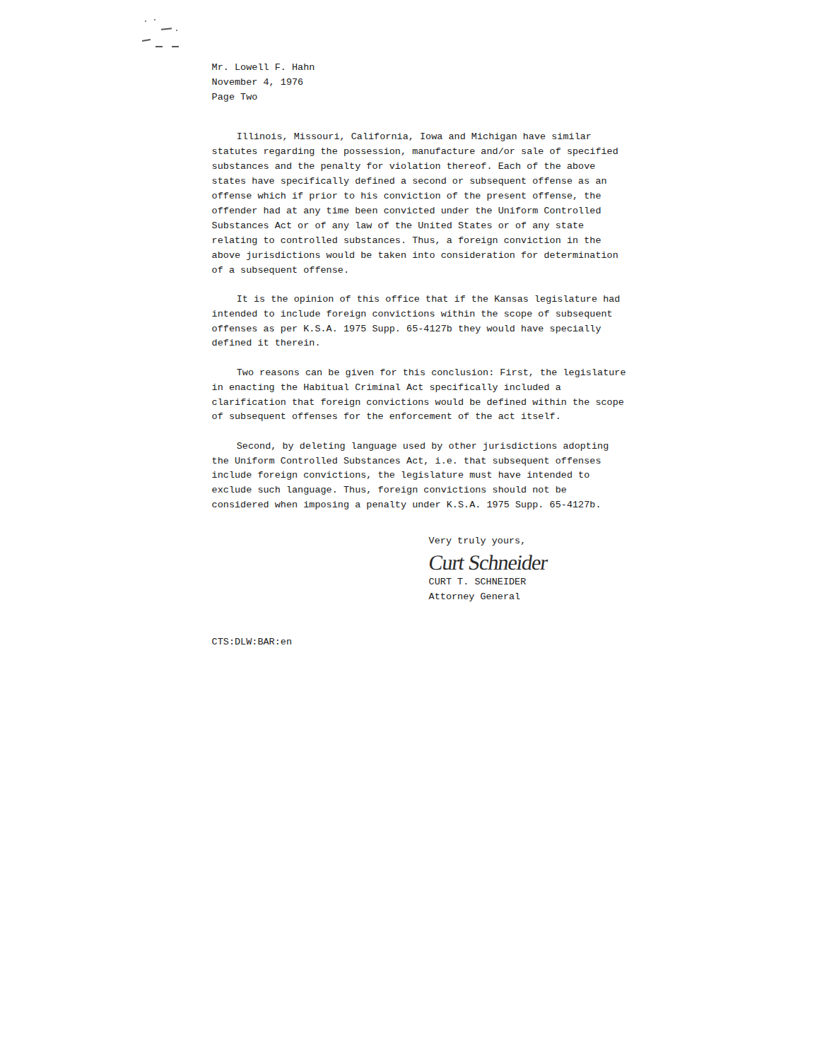Mr. Lowell F. Hahn
November 4, 1976
Page Two
Illinois, Missouri, California, Iowa and Michigan have similar statutes regarding the possession, manufacture and/or sale of specified substances and the penalty for violation thereof. Each of the above states have specifically defined a second or subsequent offense as an offense which if prior to his conviction of the present offense, the offender had at any time been convicted under the Uniform Controlled Substances Act or of any law of the United States or of any state relating to controlled substances. Thus, a foreign conviction in the above jurisdictions would be taken into consideration for determination of a subsequent offense.
It is the opinion of this office that if the Kansas legislature had intended to include foreign convictions within the scope of subsequent offenses as per K.S.A. 1975 Supp. 65-4127b they would have specially defined it therein.
Two reasons can be given for this conclusion: First, the legislature in enacting the Habitual Criminal Act specifically included a clarification that foreign convictions would be defined within the scope of subsequent offenses for the enforcement of the act itself.
Second, by deleting language used by other jurisdictions adopting the Uniform Controlled Substances Act, i.e. that subsequent offenses include foreign convictions, the legislature must have intended to exclude such language. Thus, foreign convictions should not be considered when imposing a penalty under K.S.A. 1975 Supp. 65-4127b.
Very truly yours,
Curt Schneider
CURT T. SCHNEIDER
Attorney General
CTS:DLW:BAR:en